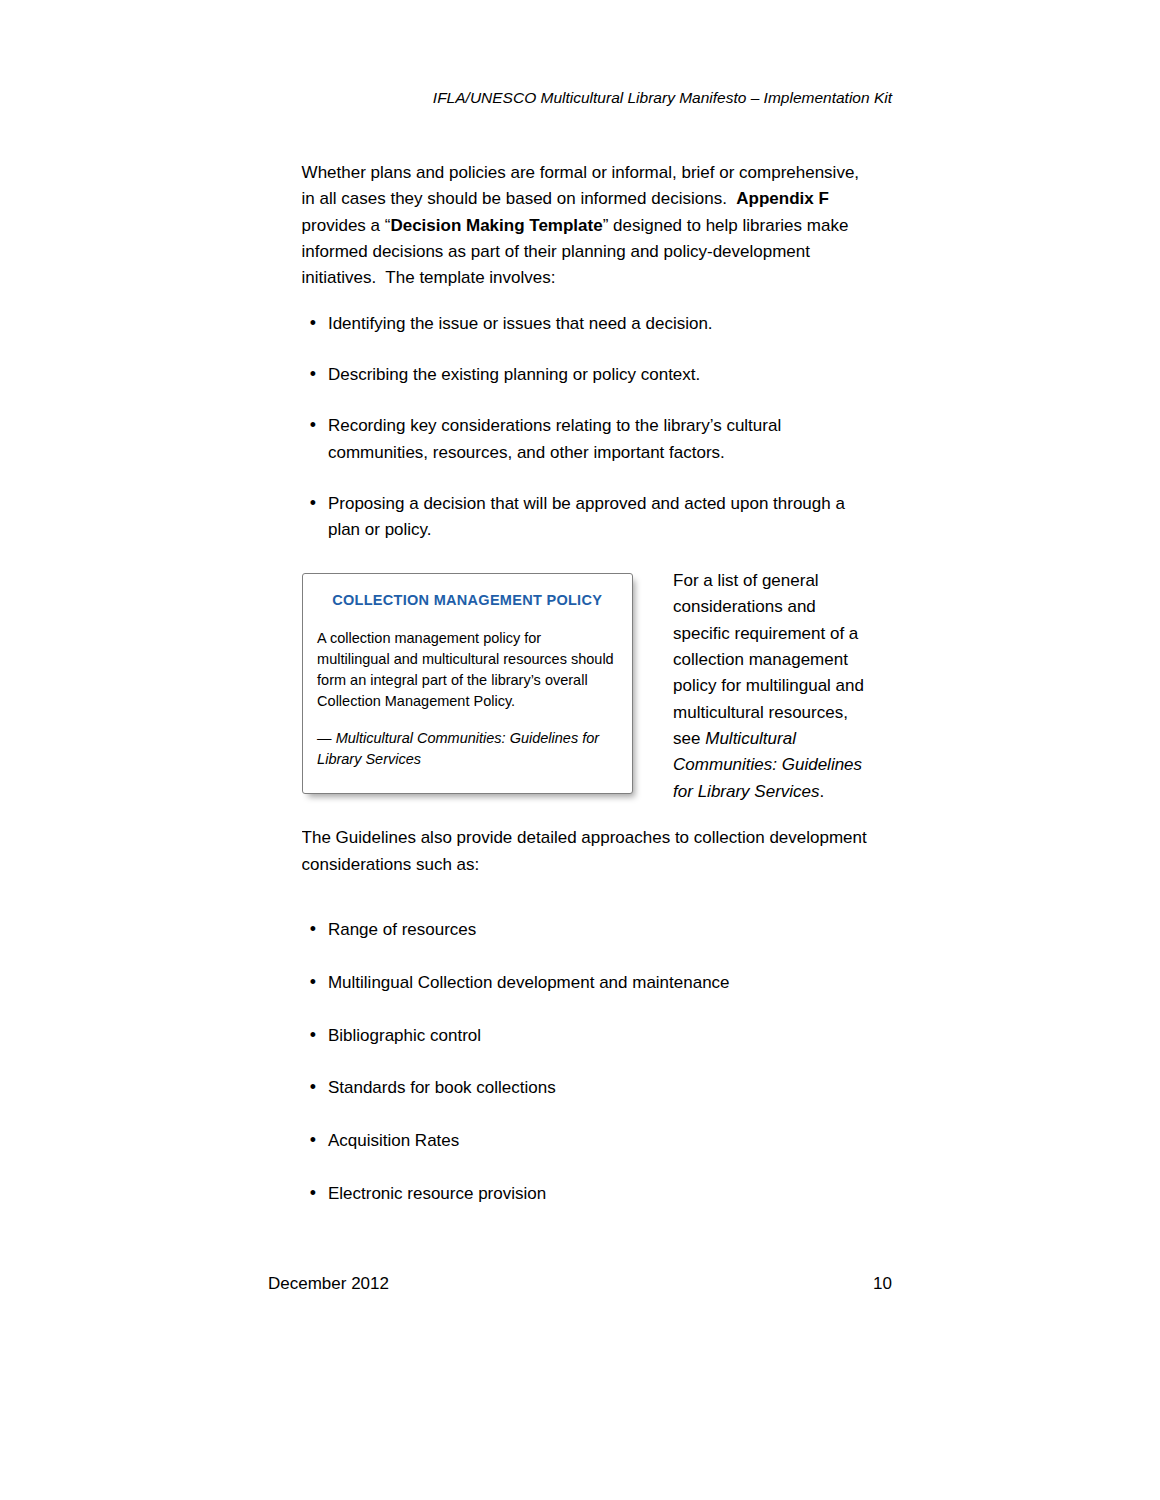IFLA/UNESCO Multicultural Library Manifesto – Implementation Kit
Whether plans and policies are formal or informal, brief or comprehensive, in all cases they should be based on informed decisions. Appendix F provides a “Decision Making Template” designed to help libraries make informed decisions as part of their planning and policy-development initiatives. The template involves:
Identifying the issue or issues that need a decision.
Describing the existing planning or policy context.
Recording key considerations relating to the library’s cultural communities, resources, and other important factors.
Proposing a decision that will be approved and acted upon through a plan or policy.
COLLECTION MANAGEMENT POLICY
A collection management policy for multilingual and multicultural resources should form an integral part of the library’s overall Collection Management Policy.
— Multicultural Communities: Guidelines for Library Services
For a list of general considerations and specific requirement of a collection management policy for multilingual and multicultural resources, see Multicultural Communities: Guidelines for Library Services.
The Guidelines also provide detailed approaches to collection development considerations such as:
Range of resources
Multilingual Collection development and maintenance
Bibliographic control
Standards for book collections
Acquisition Rates
Electronic resource provision
December 2012 10